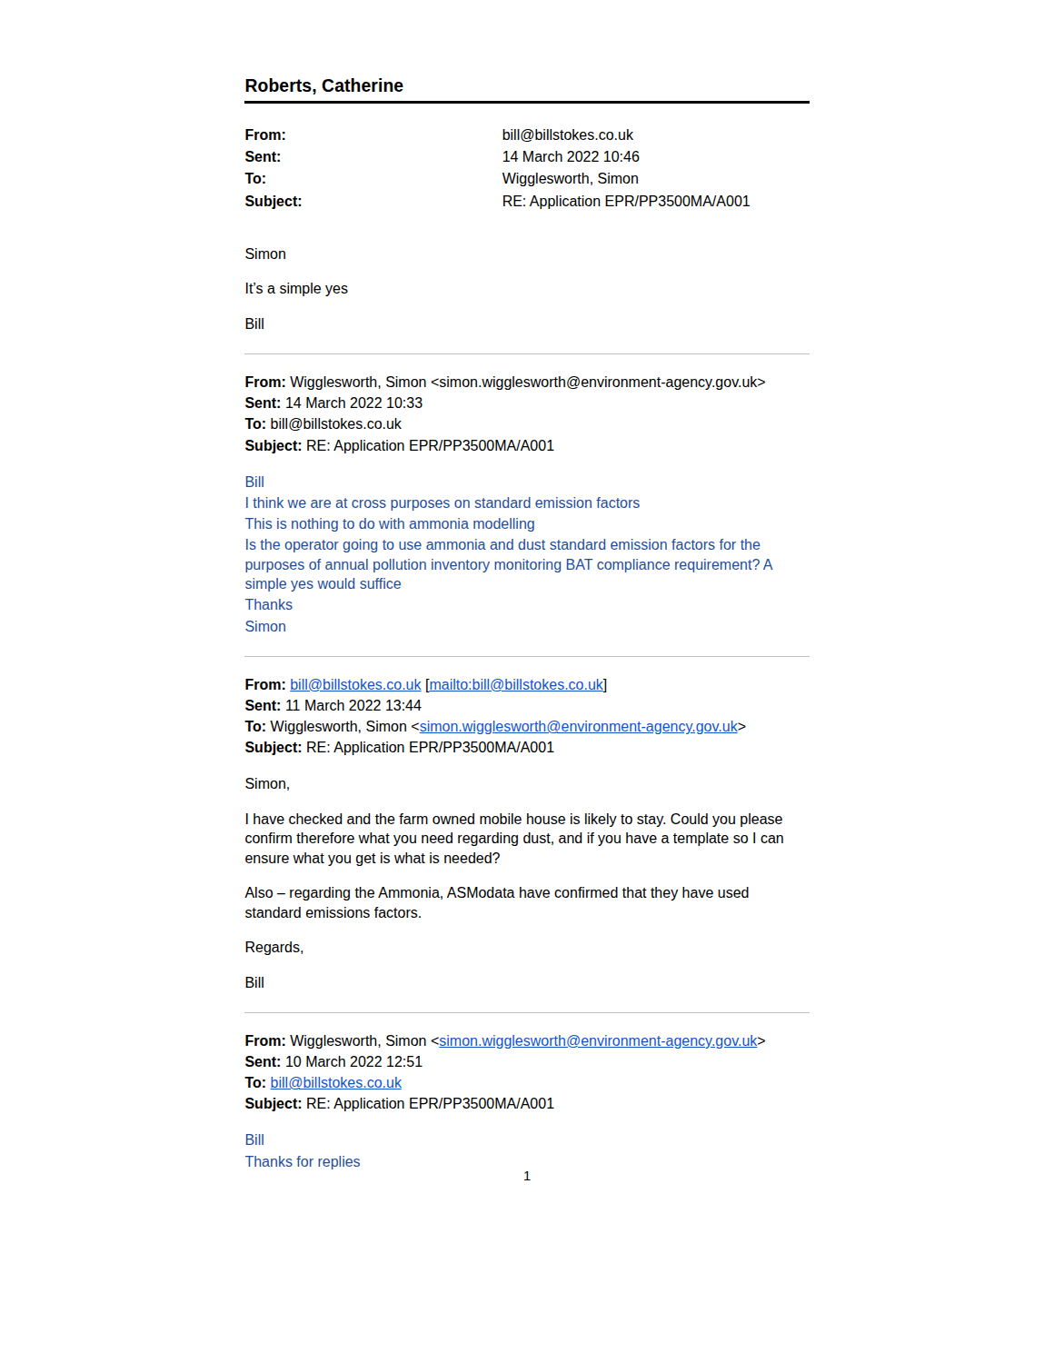Roberts, Catherine
| From: | bill@billstokes.co.uk |
| Sent: | 14 March 2022 10:46 |
| To: | Wigglesworth, Simon |
| Subject: | RE: Application EPR/PP3500MA/A001 |
Simon
It’s a simple yes
Bill
From: Wigglesworth, Simon <simon.wigglesworth@environment-agency.gov.uk>
Sent: 14 March 2022 10:33
To: bill@billstokes.co.uk
Subject: RE: Application EPR/PP3500MA/A001
Bill
I think we are at cross purposes on standard emission factors
This is nothing to do with ammonia modelling
Is the operator going to use ammonia and dust standard emission factors for the purposes of annual pollution inventory monitoring BAT compliance requirement? A simple yes would suffice
Thanks
Simon
From: bill@billstokes.co.uk [mailto:bill@billstokes.co.uk]
Sent: 11 March 2022 13:44
To: Wigglesworth, Simon <simon.wigglesworth@environment-agency.gov.uk>
Subject: RE: Application EPR/PP3500MA/A001
Simon,
I have checked and the farm owned mobile house is likely to stay. Could you please confirm therefore what you need regarding dust, and if you have a template so I can ensure what you get is what is needed?
Also – regarding the Ammonia, ASModata have confirmed that they have used standard emissions factors.
Regards,
Bill
From: Wigglesworth, Simon <simon.wigglesworth@environment-agency.gov.uk>
Sent: 10 March 2022 12:51
To: bill@billstokes.co.uk
Subject: RE: Application EPR/PP3500MA/A001
Bill
Thanks for replies
1